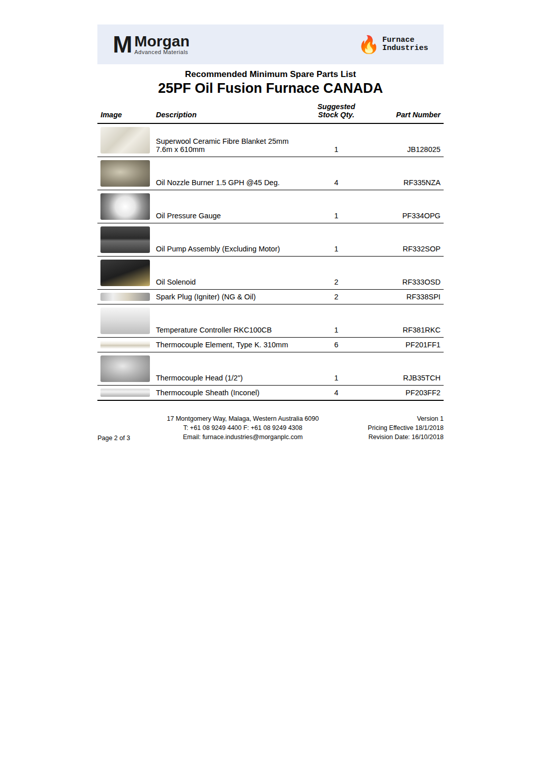M
Morgan
Advanced Materials
🔥
Furnace
Industries
Recommended Minimum Spare Parts List
25PF Oil Fusion Furnace CANADA
| Image | Description | Suggested Stock Qty. | Part Number |
| --- | --- | --- | --- |
| | Superwool Ceramic Fibre Blanket 25mm 7.6m x 610mm | 1 | JB128025 |
| | Oil Nozzle Burner 1.5 GPH @45 Deg. | 4 | RF335NZA |
| | Oil Pressure Gauge | 1 | PF334OPG |
| | Oil Pump Assembly (Excluding Motor) | 1 | RF332SOP |
| | Oil Solenoid | 2 | RF333OSD |
| | Spark Plug (Igniter) (NG & Oil) | 2 | RF338SPI |
| | Temperature Controller RKC100CB | 1 | RF381RKC |
| | Thermocouple Element, Type K. 310mm | 6 | PF201FF1 |
| | Thermocouple Head (1/2") | 1 | RJB35TCH |
| | Thermocouple Sheath (Inconel) | 4 | PF203FF2 |
Page 2 of 3
17 Montgomery Way, Malaga, Western Australia 6090
T: +61 08 9249 4400 F: +61 08 9249 4308
Email: furnace.industries@morganplc.com
Version 1
Pricing Effective 18/1/2018
Revision Date: 16/10/2018